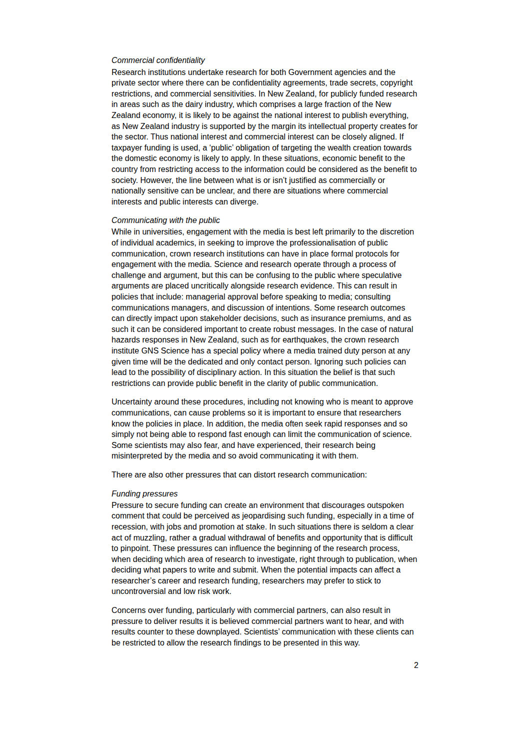Commercial confidentiality
Research institutions undertake research for both Government agencies and the private sector where there can be confidentiality agreements, trade secrets, copyright restrictions, and commercial sensitivities. In New Zealand, for publicly funded research in areas such as the dairy industry, which comprises a large fraction of the New Zealand economy, it is likely to be against the national interest to publish everything, as New Zealand industry is supported by the margin its intellectual property creates for the sector. Thus national interest and commercial interest can be closely aligned. If taxpayer funding is used, a ‘public’ obligation of targeting the wealth creation towards the domestic economy is likely to apply. In these situations, economic benefit to the country from restricting access to the information could be considered as the benefit to society. However, the line between what is or isn’t justified as commercially or nationally sensitive can be unclear, and there are situations where commercial interests and public interests can diverge.
Communicating with the public
While in universities, engagement with the media is best left primarily to the discretion of individual academics, in seeking to improve the professionalisation of public communication, crown research institutions can have in place formal protocols for engagement with the media. Science and research operate through a process of challenge and argument, but this can be confusing to the public where speculative arguments are placed uncritically alongside research evidence. This can result in policies that include: managerial approval before speaking to media; consulting communications managers, and discussion of intentions. Some research outcomes can directly impact upon stakeholder decisions, such as insurance premiums, and as such it can be considered important to create robust messages. In the case of natural hazards responses in New Zealand, such as for earthquakes, the crown research institute GNS Science has a special policy where a media trained duty person at any given time will be the dedicated and only contact person. Ignoring such policies can lead to the possibility of disciplinary action. In this situation the belief is that such restrictions can provide public benefit in the clarity of public communication.
Uncertainty around these procedures, including not knowing who is meant to approve communications, can cause problems so it is important to ensure that researchers know the policies in place. In addition, the media often seek rapid responses and so simply not being able to respond fast enough can limit the communication of science. Some scientists may also fear, and have experienced, their research being misinterpreted by the media and so avoid communicating it with them.
There are also other pressures that can distort research communication:
Funding pressures
Pressure to secure funding can create an environment that discourages outspoken comment that could be perceived as jeopardising such funding, especially in a time of recession, with jobs and promotion at stake. In such situations there is seldom a clear act of muzzling, rather a gradual withdrawal of benefits and opportunity that is difficult to pinpoint. These pressures can influence the beginning of the research process, when deciding which area of research to investigate, right through to publication, when deciding what papers to write and submit. When the potential impacts can affect a researcher’s career and research funding, researchers may prefer to stick to uncontroversial and low risk work.
Concerns over funding, particularly with commercial partners, can also result in pressure to deliver results it is believed commercial partners want to hear, and with results counter to these downplayed. Scientists’ communication with these clients can be restricted to allow the research findings to be presented in this way.
2